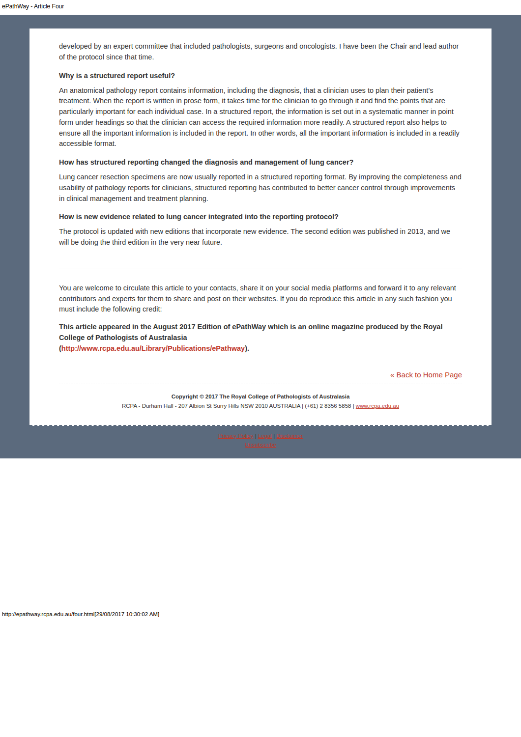ePathWay - Article Four
developed by an expert committee that included pathologists, surgeons and oncologists. I have been the Chair and lead author of the protocol since that time.
Why is a structured report useful?
An anatomical pathology report contains information, including the diagnosis, that a clinician uses to plan their patient’s treatment. When the report is written in prose form, it takes time for the clinician to go through it and find the points that are particularly important for each individual case. In a structured report, the information is set out in a systematic manner in point form under headings so that the clinician can access the required information more readily. A structured report also helps to ensure all the important information is included in the report. In other words, all the important information is included in a readily accessible format.
How has structured reporting changed the diagnosis and management of lung cancer?
Lung cancer resection specimens are now usually reported in a structured reporting format. By improving the completeness and usability of pathology reports for clinicians, structured reporting has contributed to better cancer control through improvements in clinical management and treatment planning.
How is new evidence related to lung cancer integrated into the reporting protocol?
The protocol is updated with new editions that incorporate new evidence. The second edition was published in 2013, and we will be doing the third edition in the very near future.
You are welcome to circulate this article to your contacts, share it on your social media platforms and forward it to any relevant contributors and experts for them to share and post on their websites. If you do reproduce this article in any such fashion you must include the following credit:
This article appeared in the August 2017 Edition of ePathWay which is an online magazine produced by the Royal College of Pathologists of Australasia
(http://www.rcpa.edu.au/Library/Publications/ePathway).
« Back to Home Page
Copyright © 2017 The Royal College of Pathologists of Australasia
RCPA - Durham Hall - 207 Albion St Surry Hills NSW 2010 AUSTRALIA | (+61) 2 8356 5858 | www.rcpa.edu.au
Privacy Policy | Legal | Disclaimer
Unsubscribe
http://epathway.rcpa.edu.au/four.html[29/08/2017 10:30:02 AM]